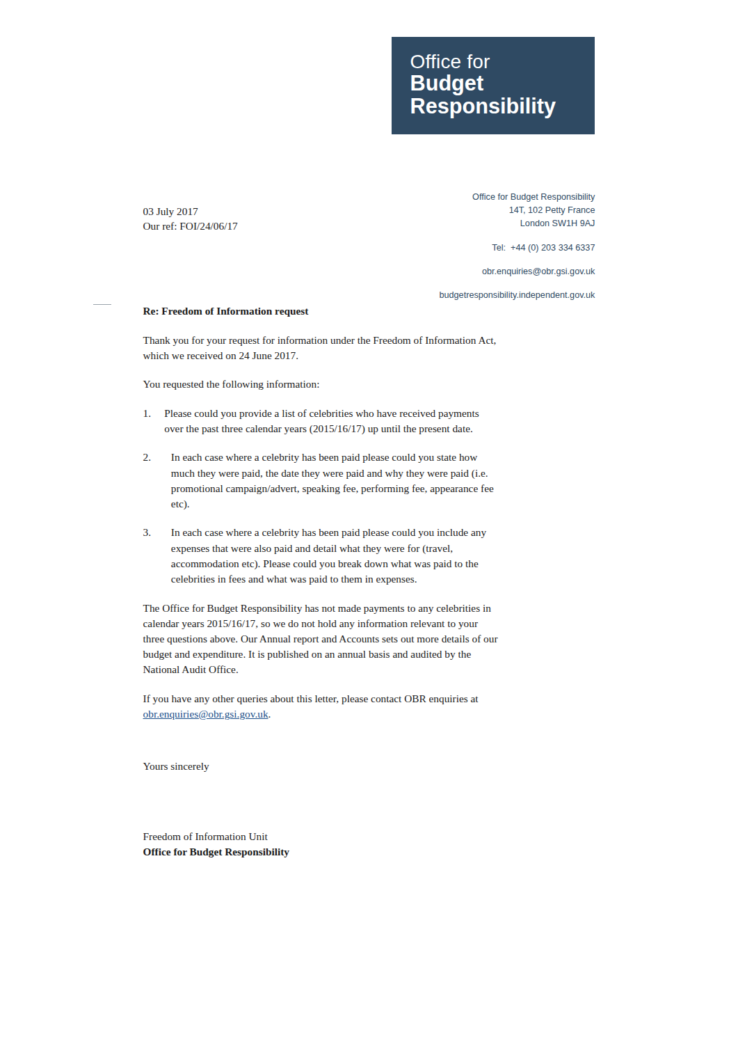Office for Budget Responsibility
Office for Budget Responsibility
14T, 102 Petty France
London SW1H 9AJ
Tel: +44 (0) 203 334 6337
obr.enquiries@obr.gsi.gov.uk
budgetresponsibility.independent.gov.uk
03 July 2017
Our ref: FOI/24/06/17
Re: Freedom of Information request
Thank you for your request for information under the Freedom of Information Act, which we received on 24 June 2017.
You requested the following information:
Please could you provide a list of celebrities who have received payments over the past three calendar years (2015/16/17) up until the present date.
In each case where a celebrity has been paid please could you state how much they were paid, the date they were paid and why they were paid (i.e. promotional campaign/advert, speaking fee, performing fee, appearance fee etc).
In each case where a celebrity has been paid please could you include any expenses that were also paid and detail what they were for (travel, accommodation etc). Please could you break down what was paid to the celebrities in fees and what was paid to them in expenses.
The Office for Budget Responsibility has not made payments to any celebrities in calendar years 2015/16/17, so we do not hold any information relevant to your three questions above. Our Annual report and Accounts sets out more details of our budget and expenditure. It is published on an annual basis and audited by the National Audit Office.
If you have any other queries about this letter, please contact OBR enquiries at obr.enquiries@obr.gsi.gov.uk.
Yours sincerely
Freedom of Information Unit
Office for Budget Responsibility